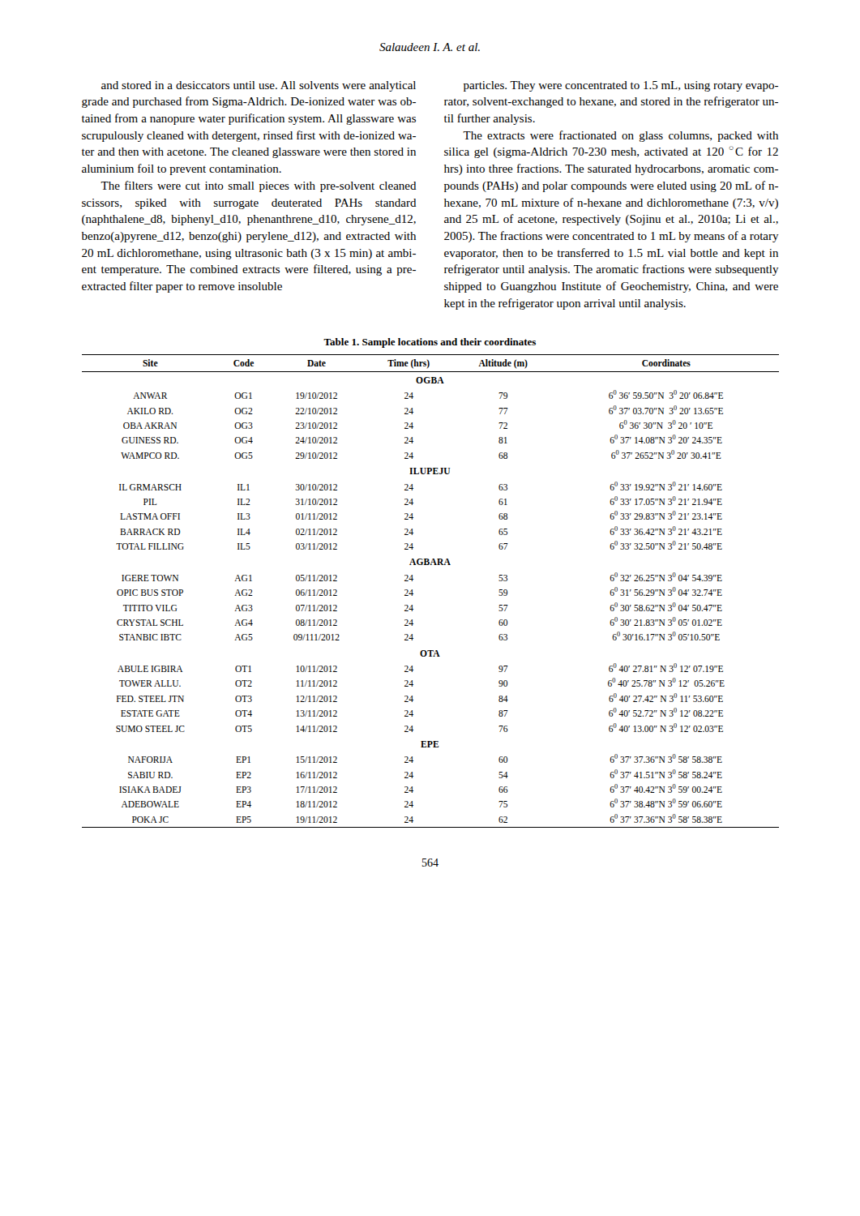Salaudeen I. A. et al.
and stored in a desiccators until use. All solvents were analytical grade and purchased from Sigma-Aldrich. De-ionized water was obtained from a nanopure water purification system. All glassware was scrupulously cleaned with detergent, rinsed first with de-ionized water and then with acetone. The cleaned glassware were then stored in aluminium foil to prevent contamination.
The filters were cut into small pieces with pre-solvent cleaned scissors, spiked with surrogate deuterated PAHs standard (naphthalene_d8, biphenyl_d10, phenanthrene_d10, chrysene_d12, benzo(a)pyrene_d12, benzo(ghi) perylene_d12), and extracted with 20 mL dichloromethane, using ultrasonic bath (3 x 15 min) at ambient temperature. The combined extracts were filtered, using a pre-extracted filter paper to remove insoluble
particles. They were concentrated to 1.5 mL, using rotary evaporator, solvent-exchanged to hexane, and stored in the refrigerator until further analysis.
The extracts were fractionated on glass columns, packed with silica gel (sigma-Aldrich 70-230 mesh, activated at 120 ○C for 12 hrs) into three fractions. The saturated hydrocarbons, aromatic compounds (PAHs) and polar compounds were eluted using 20 mL of n-hexane, 70 mL mixture of n-hexane and dichloromethane (7:3, v/v) and 25 mL of acetone, respectively (Sojinu et al., 2010a; Li et al., 2005). The fractions were concentrated to 1 mL by means of a rotary evaporator, then to be transferred to 1.5 mL vial bottle and kept in refrigerator until analysis. The aromatic fractions were subsequently shipped to Guangzhou Institute of Geochemistry, China, and were kept in the refrigerator upon arrival until analysis.
Table 1. Sample locations and their coordinates
| Site | Code | Date | Time (hrs) | Altitude (m) | Coordinates |
| --- | --- | --- | --- | --- | --- |
| OGBA |
| ANWAR | OG1 | 19/10/2012 | 24 | 79 | 6 0 36′ 59.50″N 3 0 20′ 06.84″E |
| AKILO RD. | OG2 | 22/10/2012 | 24 | 77 | 6 0 37′ 03.70″N 3 0 20′ 13.65″E |
| OBA AKRAN | OG3 | 23/10/2012 | 24 | 72 | 6 0 36′ 30″N 3 0 20 ′ 10″E |
| GUINESS RD. | OG4 | 24/10/2012 | 24 | 81 | 6 0 37′ 14.08″N 3 0 20′ 24.35″E |
| WAMPCO RD. | OG5 | 29/10/2012 | 24 | 68 | 6 0 37′ 2652″N 3 0 20′ 30.41″E |
| ILUPEJU |
| IL GRMARSCH | IL1 | 30/10/2012 | 24 | 63 | 6 0 33′ 19.92″N 3 0 21′ 14.60″E |
| PIL | IL2 | 31/10/2012 | 24 | 61 | 6 0 33′ 17.05″N 3 0 21′ 21.94″E |
| LASTMA OFFI | IL3 | 01/11/2012 | 24 | 68 | 6 0 33′ 29.83″N 3 0 21′ 23.14″E |
| BARRACK RD | IL4 | 02/11/2012 | 24 | 65 | 6 0 33′ 36.42″N 3 0 21′ 43.21″E |
| TOTAL FILLING | IL5 | 03/11/2012 | 24 | 67 | 6 0 33′ 32.50″N 3 0 21′ 50.48″E |
| AGBARA |
| IGERE TOWN | AG1 | 05/11/2012 | 24 | 53 | 6 0 32′ 26.25″N 3 0 04′ 54.39″E |
| OPIC BUS STOP | AG2 | 06/11/2012 | 24 | 59 | 6 0 31′ 56.29″N 3 0 04′ 32.74″E |
| TITITO VILG | AG3 | 07/11/2012 | 24 | 57 | 6 0 30′ 58.62″N 3 0 04′ 50.47″E |
| CRYSTAL SCHL | AG4 | 08/11/2012 | 24 | 60 | 6 0 30′ 21.83″N 3 0 05′ 01.02″E |
| STANBIC IBTC | AG5 | 09/111/2012 | 24 | 63 | 6 0 30′16.17″N 3 0 05′10.50″E |
| OTA |
| ABULE IGBIRA | OT1 | 10/11/2012 | 24 | 97 | 6 0 40′ 27.81″ N 3 0 12′ 07.19″E |
| TOWER ALLU. | OT2 | 11/11/2012 | 24 | 90 | 6 0 40′ 25.78″ N 3 0 12′ 05.26″E |
| FED. STEEL JTN | OT3 | 12/11/2012 | 24 | 84 | 6 0 40′ 27.42″ N 3 0 11′ 53.60″E |
| ESTATE GATE | OT4 | 13/11/2012 | 24 | 87 | 6 0 40′ 52.72″ N 3 0 12′ 08.22″E |
| SUMO STEEL JC | OT5 | 14/11/2012 | 24 | 76 | 6 0 40′ 13.00″ N 3 0 12′ 02.03″E |
| EPE |
| NAFORIJA | EP1 | 15/11/2012 | 24 | 60 | 6 0 37′ 37.36″N 3 0 58′ 58.38″E |
| SABIU RD. | EP2 | 16/11/2012 | 24 | 54 | 6 0 37′ 41.51″N 3 0 58′ 58.24″E |
| ISIAKA BADEJ | EP3 | 17/11/2012 | 24 | 66 | 6 0 37′ 40.42″N 3 0 59′ 00.24″E |
| ADEBOWALE | EP4 | 18/11/2012 | 24 | 75 | 6 0 37′ 38.48″N 3 0 59′ 06.60″E |
| POKA JC | EP5 | 19/11/2012 | 24 | 62 | 6 0 37′ 37.36″N 3 0 58′ 58.38″E |
564